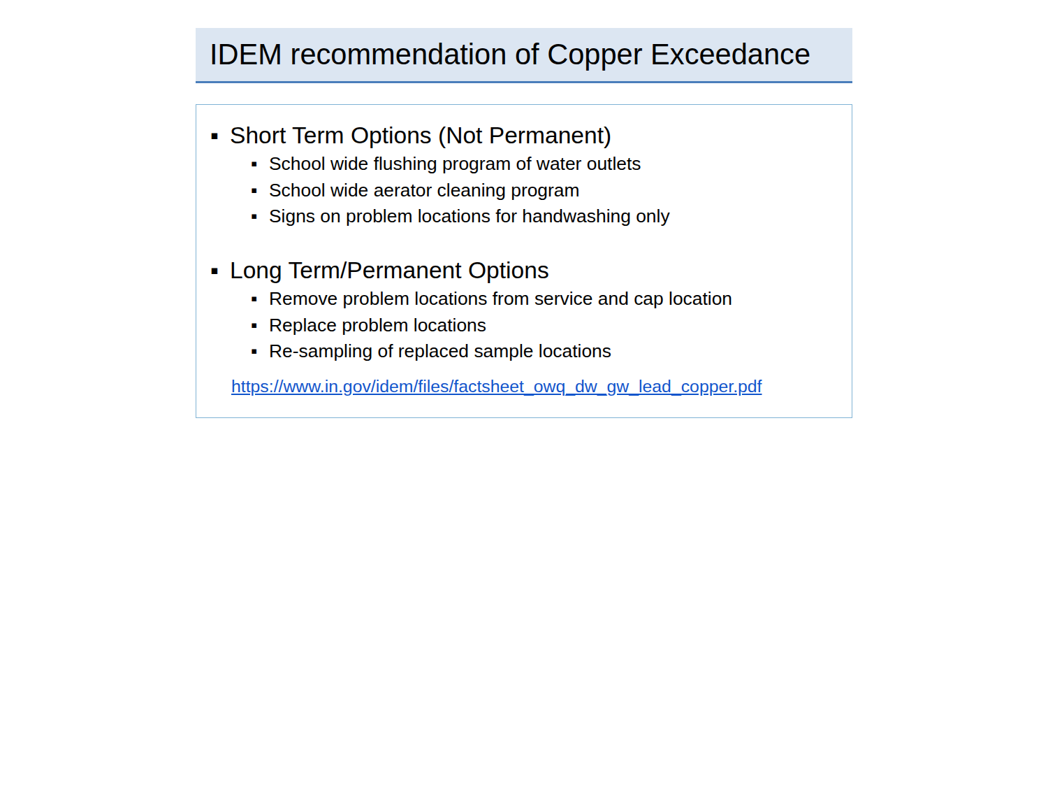IDEM recommendation of Copper Exceedance
Short Term Options (Not Permanent)
School wide flushing program of water outlets
School wide aerator cleaning program
Signs on problem locations for handwashing only
Long Term/Permanent Options
Remove problem locations from service and cap location
Replace problem locations
Re-sampling of replaced sample locations
https://www.in.gov/idem/files/factsheet_owq_dw_gw_lead_copper.pdf